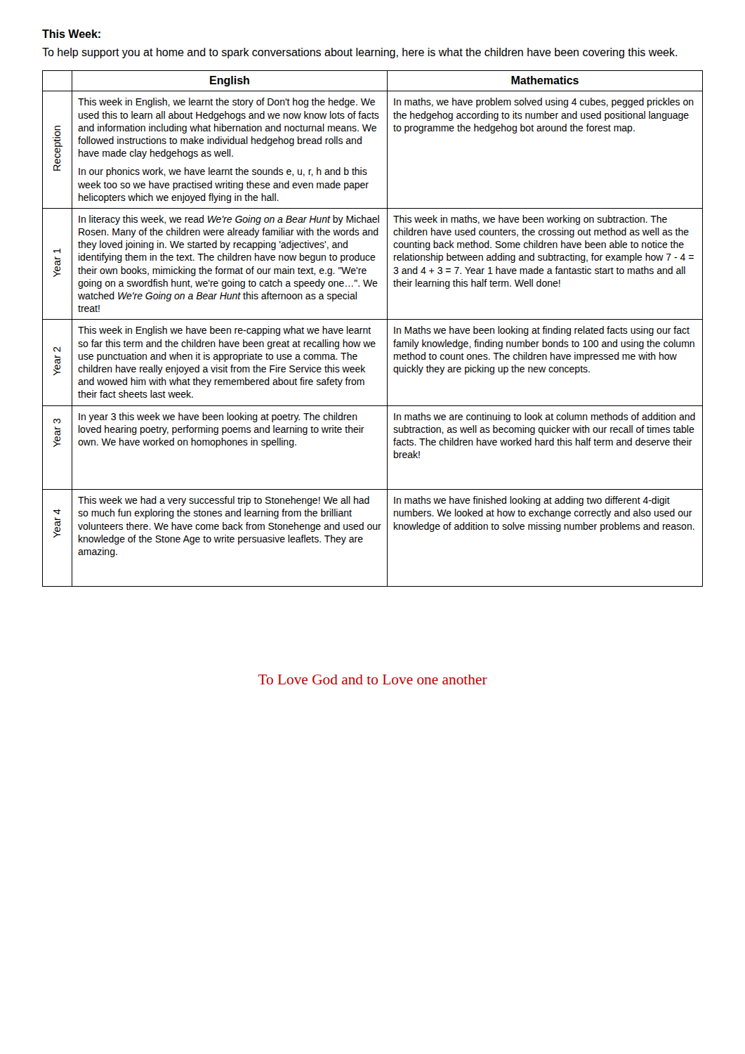This Week:
To help support you at home and to spark conversations about learning, here is what the children have been covering this week.
| | English | Mathematics |
| --- | --- | --- |
| Reception | This week in English, we learnt the story of Don't hog the hedge. We used this to learn all about Hedgehogs and we now know lots of facts and information including what hibernation and nocturnal means. We followed instructions to make individual hedgehog bread rolls and have made clay hedgehogs as well. In our phonics work, we have learnt the sounds e, u, r, h and b this week too so we have practised writing these and even made paper helicopters which we enjoyed flying in the hall. | In maths, we have problem solved using 4 cubes, pegged prickles on the hedgehog according to its number and used positional language to programme the hedgehog bot around the forest map. |
| Year 1 | In literacy this week, we read We're Going on a Bear Hunt by Michael Rosen. Many of the children were already familiar with the words and they loved joining in. We started by recapping 'adjectives', and identifying them in the text. The children have now begun to produce their own books, mimicking the format of our main text, e.g. "We're going on a swordfish hunt, we're going to catch a speedy one…". We watched We're Going on a Bear Hunt this afternoon as a special treat! | This week in maths, we have been working on subtraction. The children have used counters, the crossing out method as well as the counting back method. Some children have been able to notice the relationship between adding and subtracting, for example how 7 - 4 = 3 and 4 + 3 = 7. Year 1 have made a fantastic start to maths and all their learning this half term. Well done! |
| Year 2 | This week in English we have been re-capping what we have learnt so far this term and the children have been great at recalling how we use punctuation and when it is appropriate to use a comma. The children have really enjoyed a visit from the Fire Service this week and wowed him with what they remembered about fire safety from their fact sheets last week. | In Maths we have been looking at finding related facts using our fact family knowledge, finding number bonds to 100 and using the column method to count ones. The children have impressed me with how quickly they are picking up the new concepts. |
| Year 3 | In year 3 this week we have been looking at poetry. The children loved hearing poetry, performing poems and learning to write their own. We have worked on homophones in spelling. | In maths we are continuing to look at column methods of addition and subtraction, as well as becoming quicker with our recall of times table facts. The children have worked hard this half term and deserve their break! |
| Year 4 | This week we had a very successful trip to Stonehenge! We all had so much fun exploring the stones and learning from the brilliant volunteers there. We have come back from Stonehenge and used our knowledge of the Stone Age to write persuasive leaflets. They are amazing. | In maths we have finished looking at adding two different 4-digit numbers. We looked at how to exchange correctly and also used our knowledge of addition to solve missing number problems and reason. |
To Love God and to Love one another